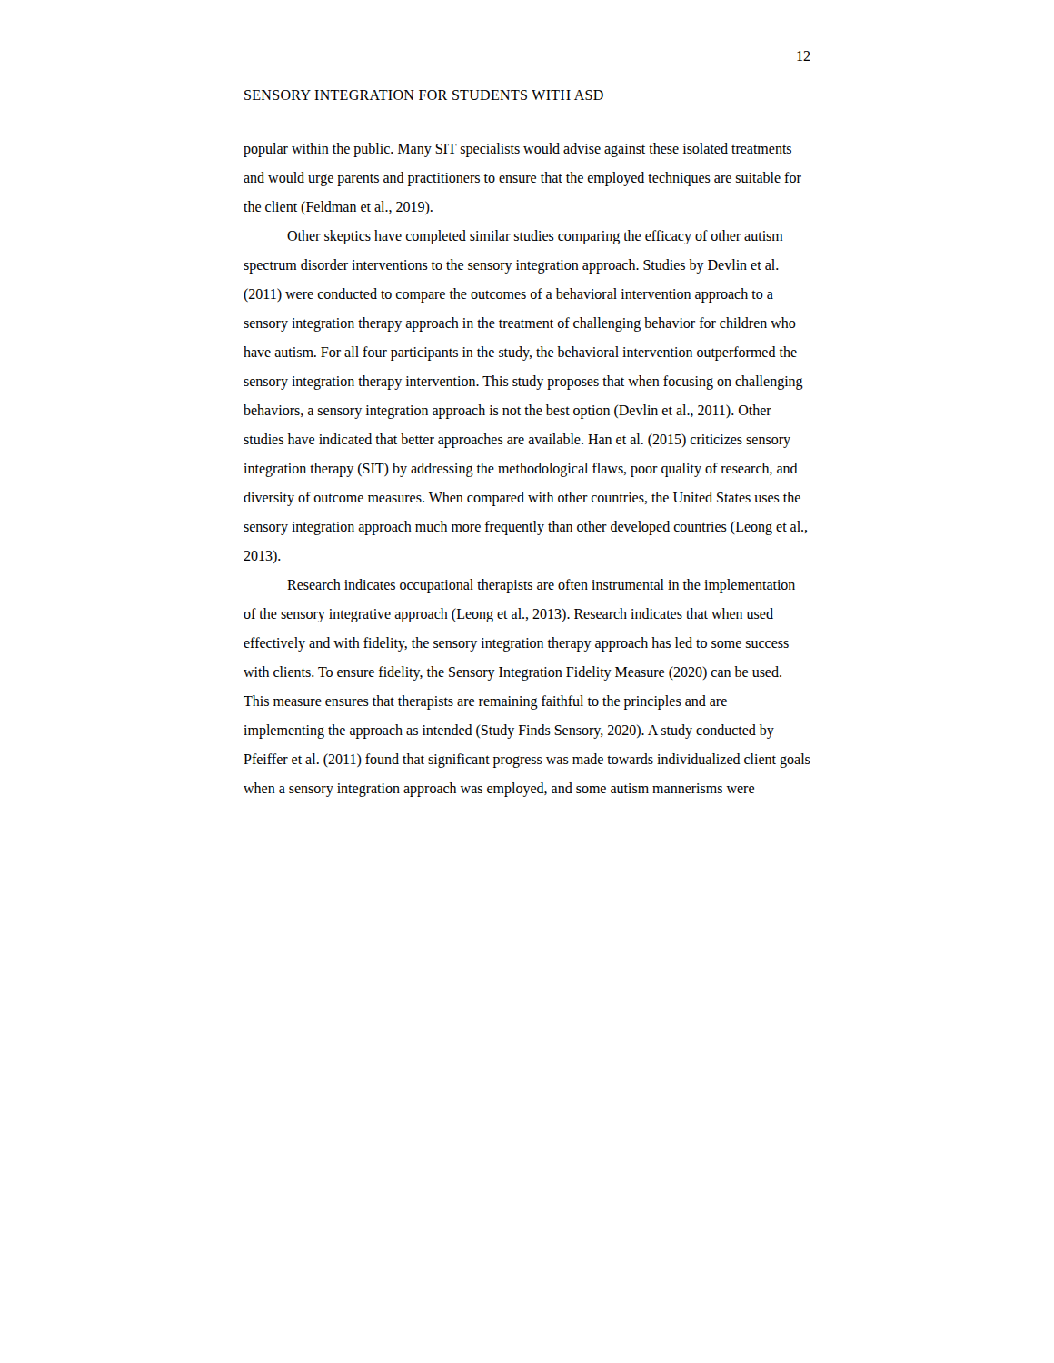Sensory Integration for Students with ASD
12
popular within the public. Many SIT specialists would advise against these isolated treatments and would urge parents and practitioners to ensure that the employed techniques are suitable for the client (Feldman et al., 2019).
Other skeptics have completed similar studies comparing the efficacy of other autism spectrum disorder interventions to the sensory integration approach. Studies by Devlin et al. (2011) were conducted to compare the outcomes of a behavioral intervention approach to a sensory integration therapy approach in the treatment of challenging behavior for children who have autism. For all four participants in the study, the behavioral intervention outperformed the sensory integration therapy intervention. This study proposes that when focusing on challenging behaviors, a sensory integration approach is not the best option (Devlin et al., 2011). Other studies have indicated that better approaches are available. Han et al. (2015) criticizes sensory integration therapy (SIT) by addressing the methodological flaws, poor quality of research, and diversity of outcome measures. When compared with other countries, the United States uses the sensory integration approach much more frequently than other developed countries (Leong et al., 2013).
Research indicates occupational therapists are often instrumental in the implementation of the sensory integrative approach (Leong et al., 2013). Research indicates that when used effectively and with fidelity, the sensory integration therapy approach has led to some success with clients. To ensure fidelity, the Sensory Integration Fidelity Measure (2020) can be used. This measure ensures that therapists are remaining faithful to the principles and are implementing the approach as intended (Study Finds Sensory, 2020). A study conducted by Pfeiffer et al. (2011) found that significant progress was made towards individualized client goals when a sensory integration approach was employed, and some autism mannerisms were